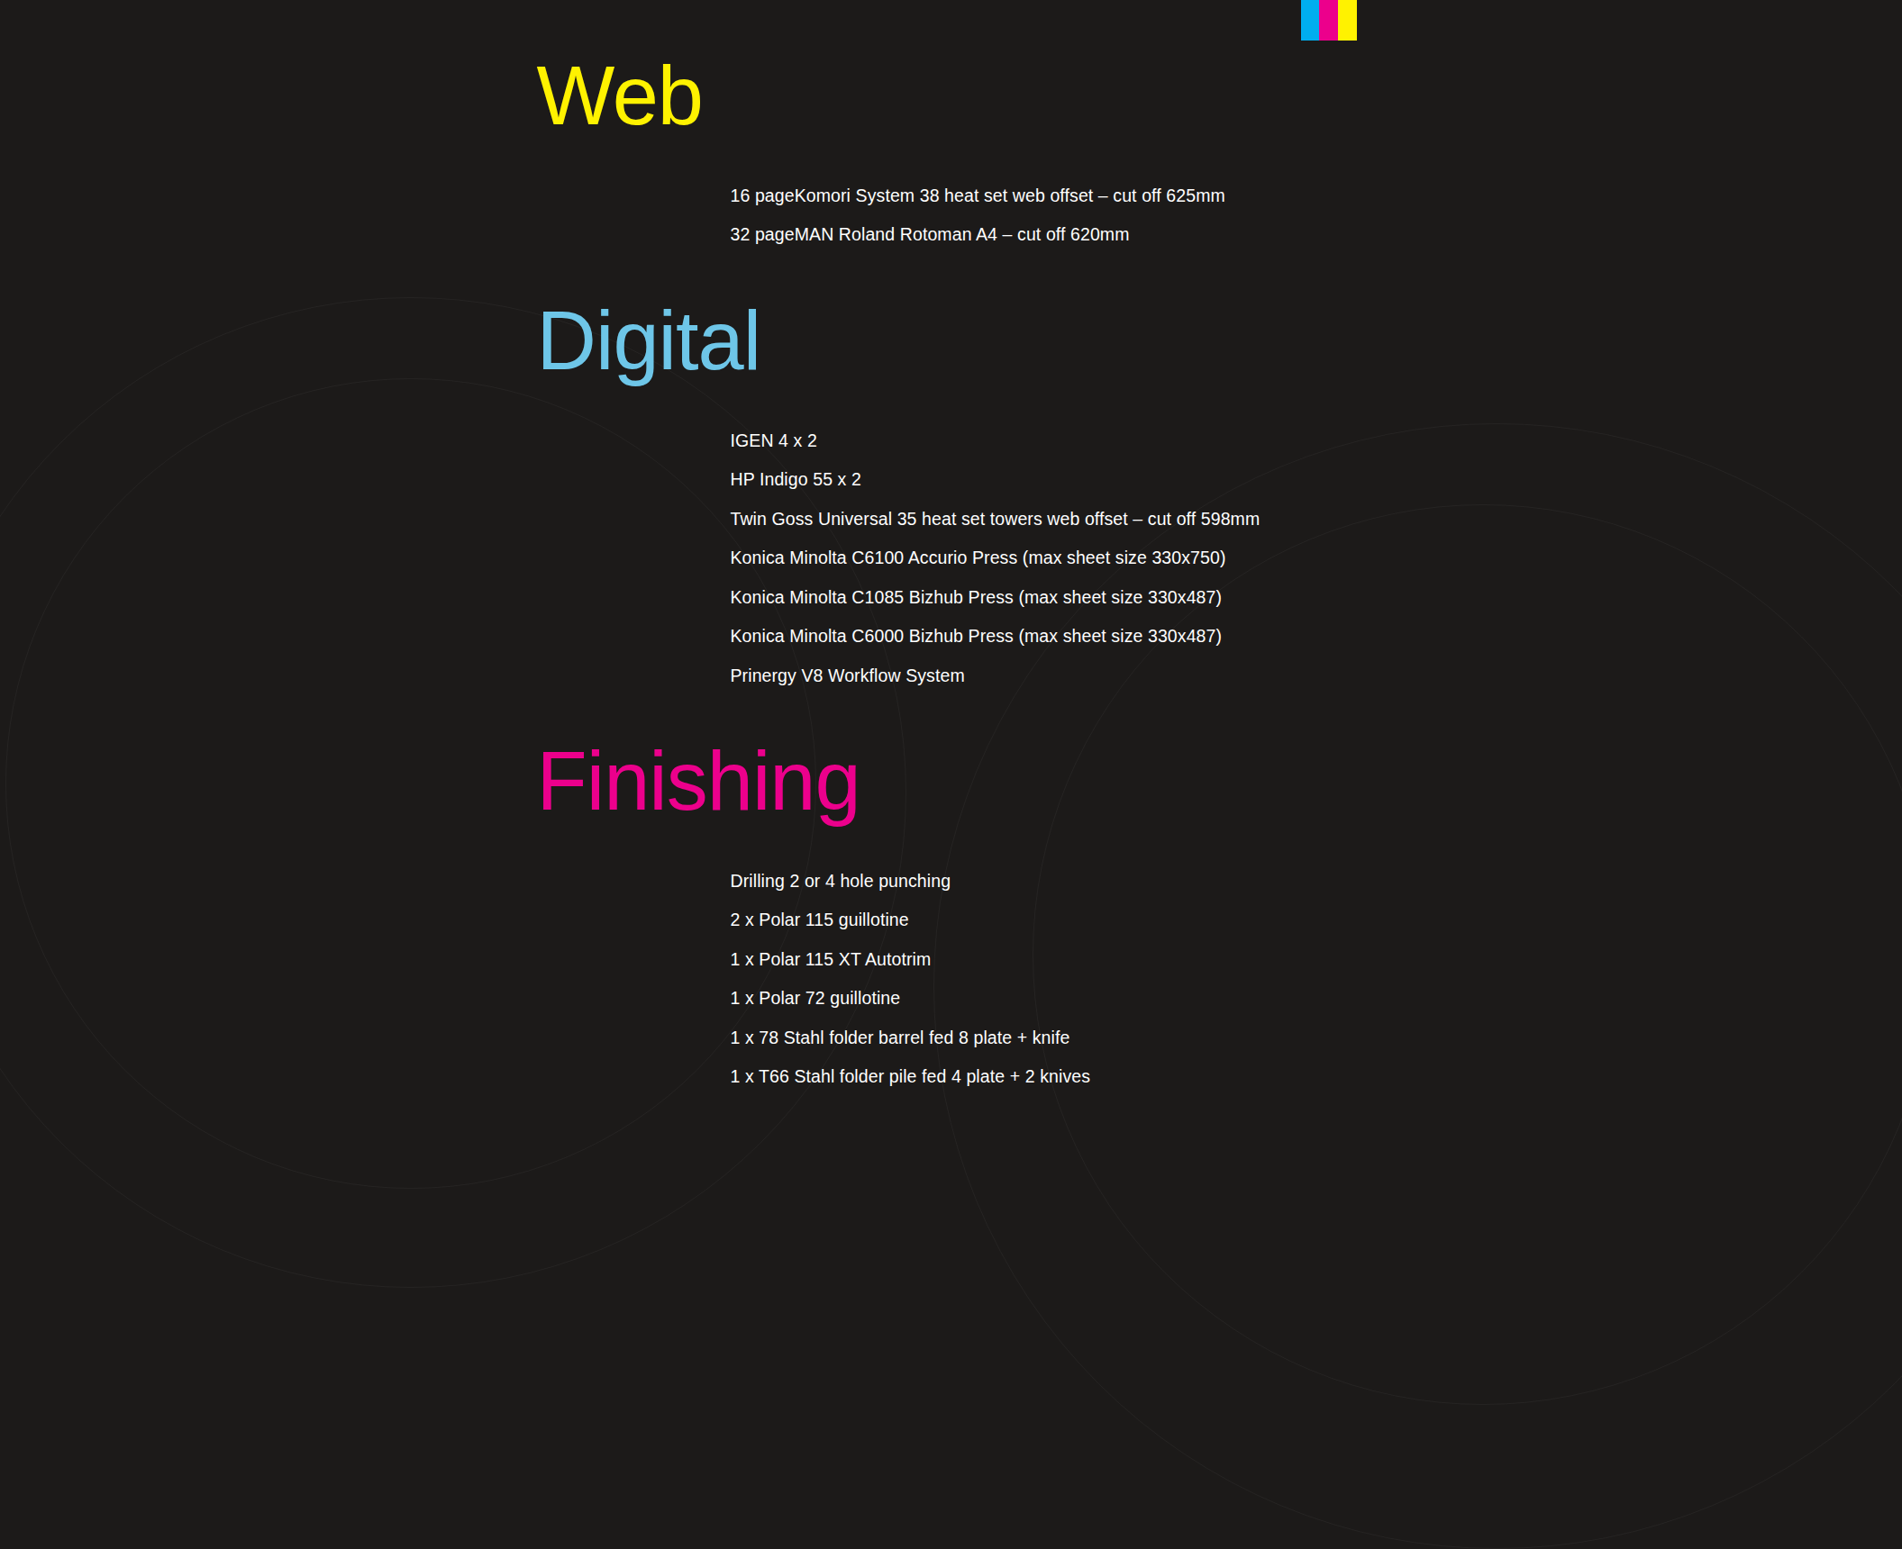Web
16 pageKomori System 38 heat set web offset – cut off 625mm
32 pageMAN Roland Rotoman A4 – cut off 620mm
Digital
IGEN 4 x 2
HP Indigo 55 x 2
Twin Goss Universal 35 heat set towers web offset – cut off 598mm
Konica Minolta C6100 Accurio Press (max sheet size 330x750)
Konica Minolta C1085 Bizhub Press (max sheet size 330x487)
Konica Minolta C6000 Bizhub Press (max sheet size 330x487)
Prinergy V8 Workflow System
Finishing
Drilling 2 or 4 hole punching
2 x Polar 115 guillotine
1 x Polar 115 XT Autotrim
1 x Polar 72 guillotine
1 x 78 Stahl folder barrel fed 8 plate + knife
1 x T66 Stahl folder pile fed 4 plate + 2 knives